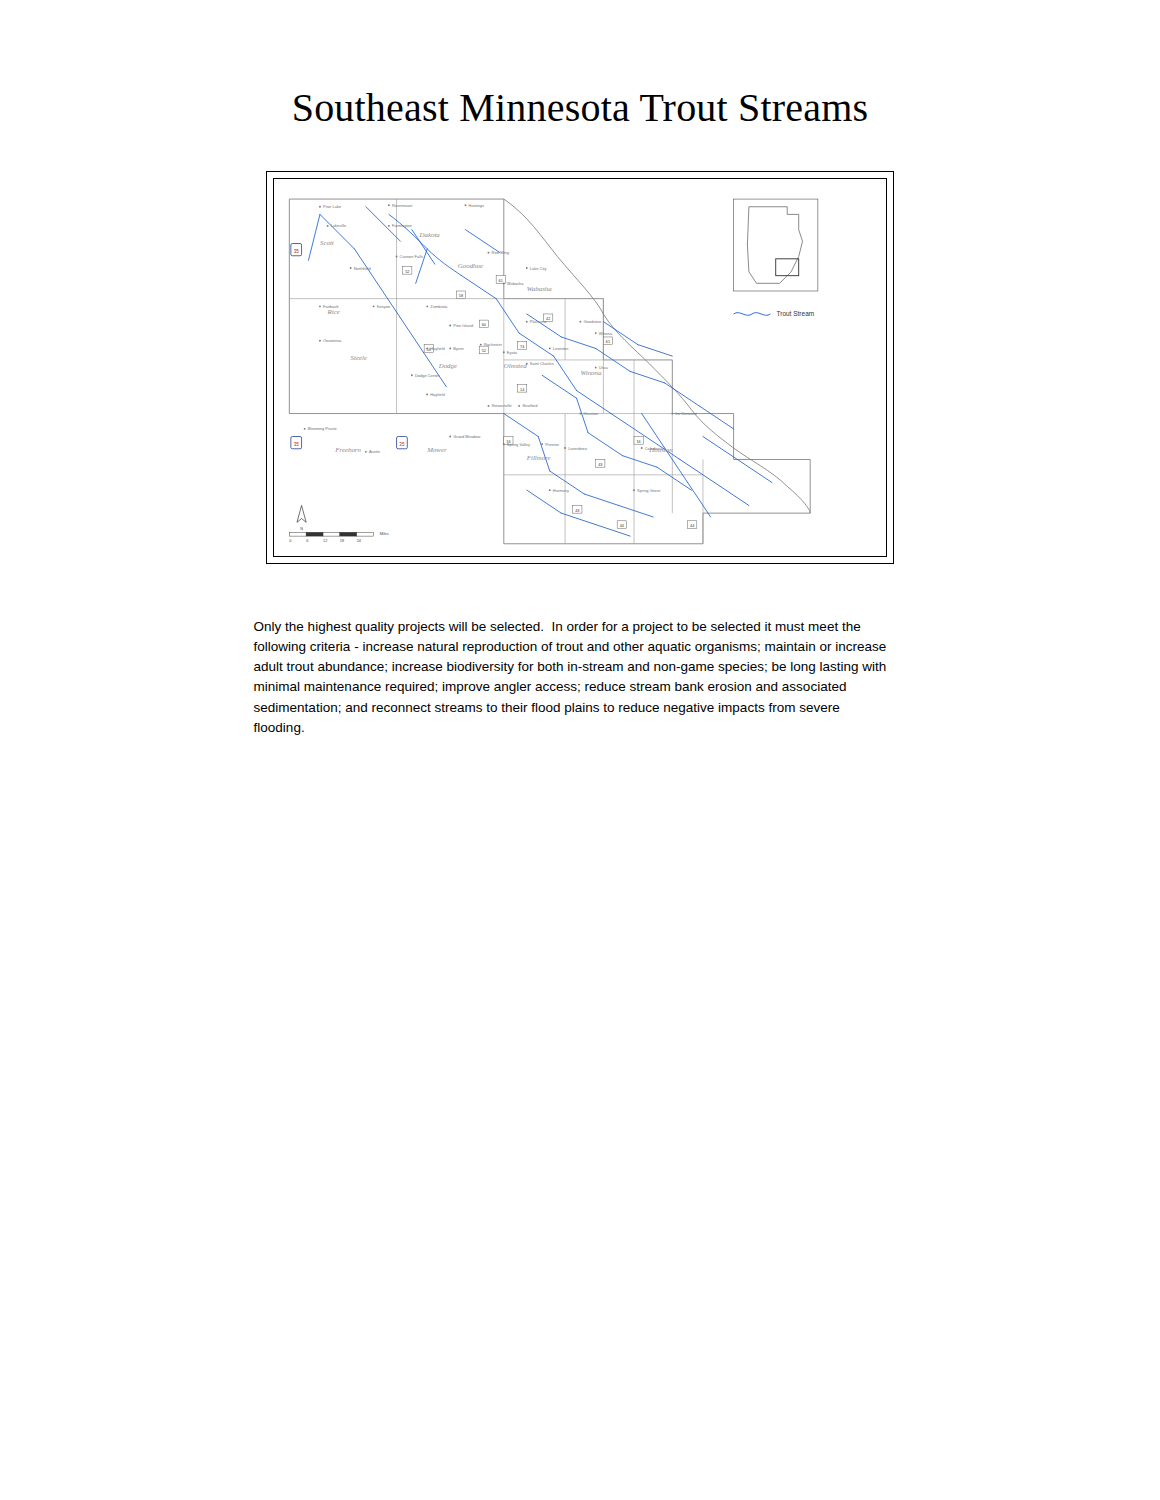Southeast Minnesota Trout Streams
35 35 35 52 58 61 60 42 56 52 74 61 14 16 16 43 43 44 44 Scott Dakota Goodhue Rice Wabasha Steele Dodge Olmsted Winona Freeborn Mower Fillmore Houston Prior Lake Rosemount Hastings Lakeville Farmington Cannon Falls Northfield Red Wing Lake City Wabasha Faribault Kenyon Zumbrota Pine Island Plainview Owatonna Hayfield Byron Rochester Eyota Lewiston Winona Goodview Saint Charles Utica Dodge Center Hayfield Stewartville Stratford Houston La Crescent Blooming Prairie Grand Meadow Austin Spring Valley Preston Lanesboro Caledonia Harmony Spring Grove Trout Stream N 0 6 12 18 24 Miles
Only the highest quality projects will be selected. In order for a project to be selected it must meet the following criteria - increase natural reproduction of trout and other aquatic organisms; maintain or increase adult trout abundance; increase biodiversity for both in-stream and non-game species; be long lasting with minimal maintenance required; improve angler access; reduce stream bank erosion and associated sedimentation; and reconnect streams to their flood plains to reduce negative impacts from severe flooding.